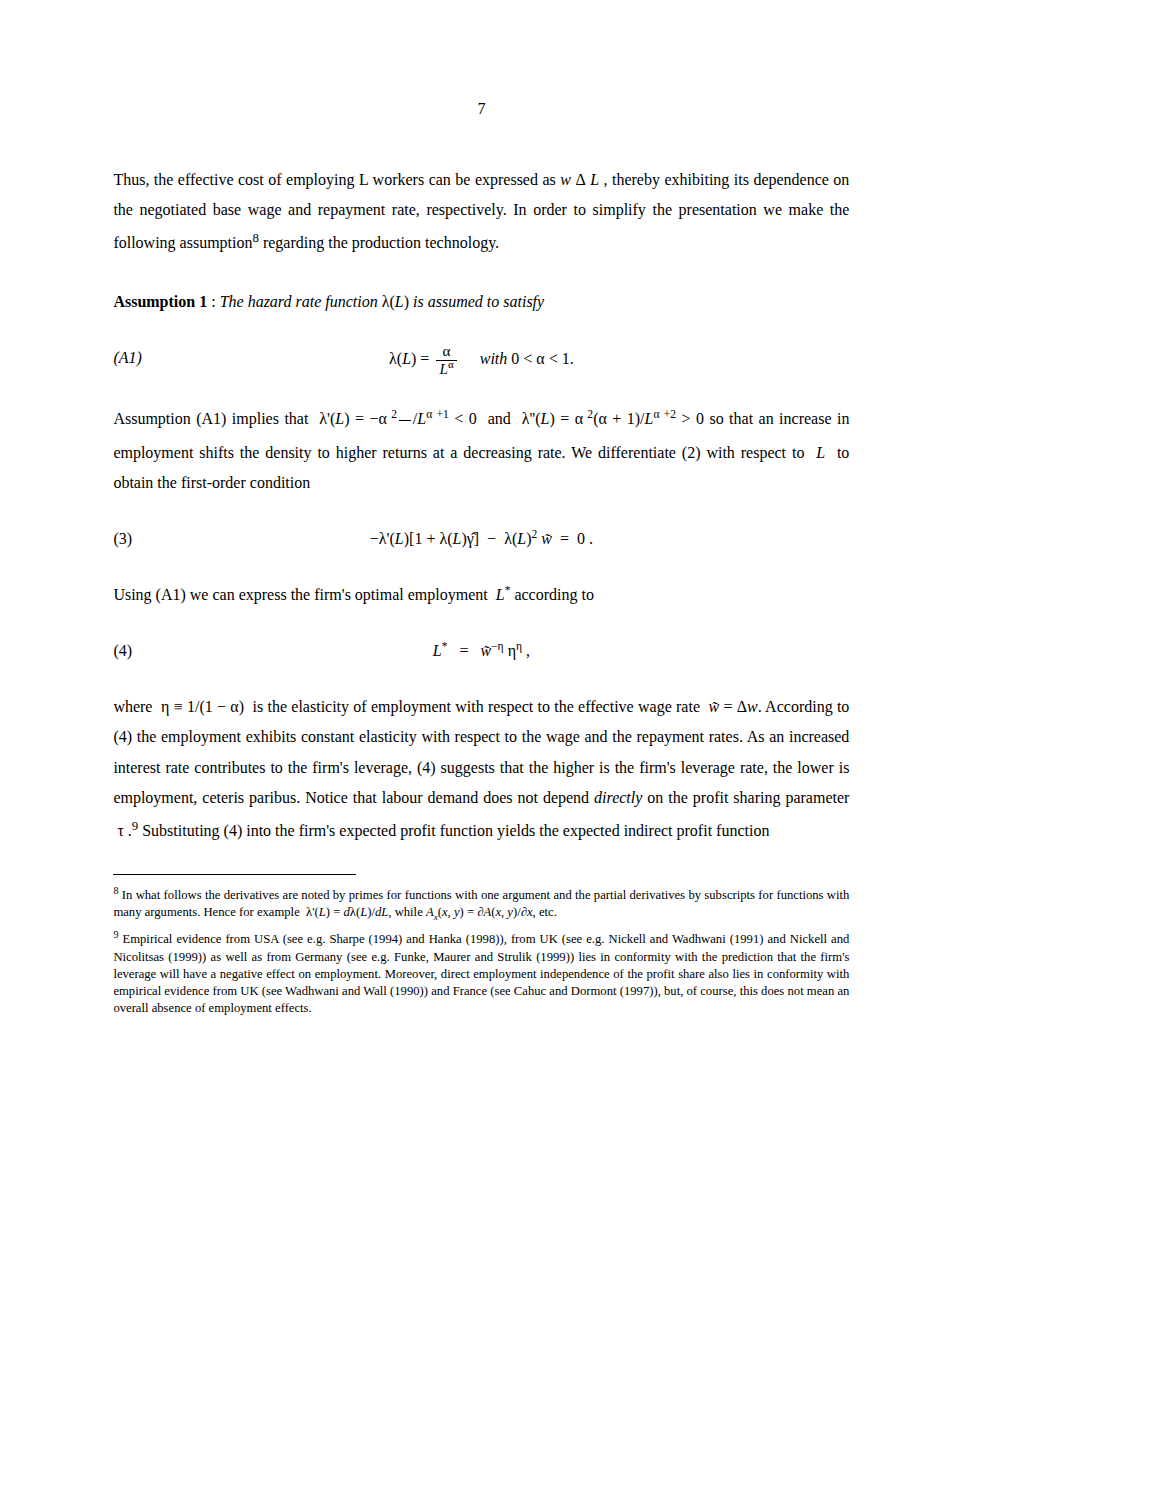7
Thus, the effective cost of employing L workers can be expressed as w Δ L , thereby exhibiting its dependence on the negotiated base wage and repayment rate, respectively. In order to simplify the presentation we make the following assumption8 regarding the production technology.
Assumption 1 : The hazard rate function λ(L) is assumed to satisfy
(A1) λ(L) = αLα with 0 < α < 1.
Assumption (A1) implies that λ'(L) = −α 2 /Lα +1 < 0 and λ''(L) = α 2(α + 1)/Lα +2 > 0 so that an increase in employment shifts the density to higher returns at a decreasing rate. We differentiate (2) with respect to L to obtain the first-order condition
(3) −λ'(L)[1 + λ(L)γ̂] − λ(L)2 w̃ = 0 .
Using (A1) we can express the firm's optimal employment L* according to
(4) L* = w̃−η ηη ,
where η ≡ 1/(1 − α) is the elasticity of employment with respect to the effective wage rate w̃ = Δw. According to (4) the employment exhibits constant elasticity with respect to the wage and the repayment rates. As an increased interest rate contributes to the firm's leverage, (4) suggests that the higher is the firm's leverage rate, the lower is employment, ceteris paribus. Notice that labour demand does not depend directly on the profit sharing parameter τ .9 Substituting (4) into the firm's expected profit function yields the expected indirect profit function
8 In what follows the derivatives are noted by primes for functions with one argument and the partial derivatives by subscripts for functions with many arguments. Hence for example λ'(L) = dλ(L)/dL, while Ax(x, y) = ∂A(x, y)/∂x, etc.
9 Empirical evidence from USA (see e.g. Sharpe (1994) and Hanka (1998)), from UK (see e.g. Nickell and Wadhwani (1991) and Nickell and Nicolitsas (1999)) as well as from Germany (see e.g. Funke, Maurer and Strulik (1999)) lies in conformity with the prediction that the firm's leverage will have a negative effect on employment. Moreover, direct employment independence of the profit share also lies in conformity with empirical evidence from UK (see Wadhwani and Wall (1990)) and France (see Cahuc and Dormont (1997)), but, of course, this does not mean an overall absence of employment effects.